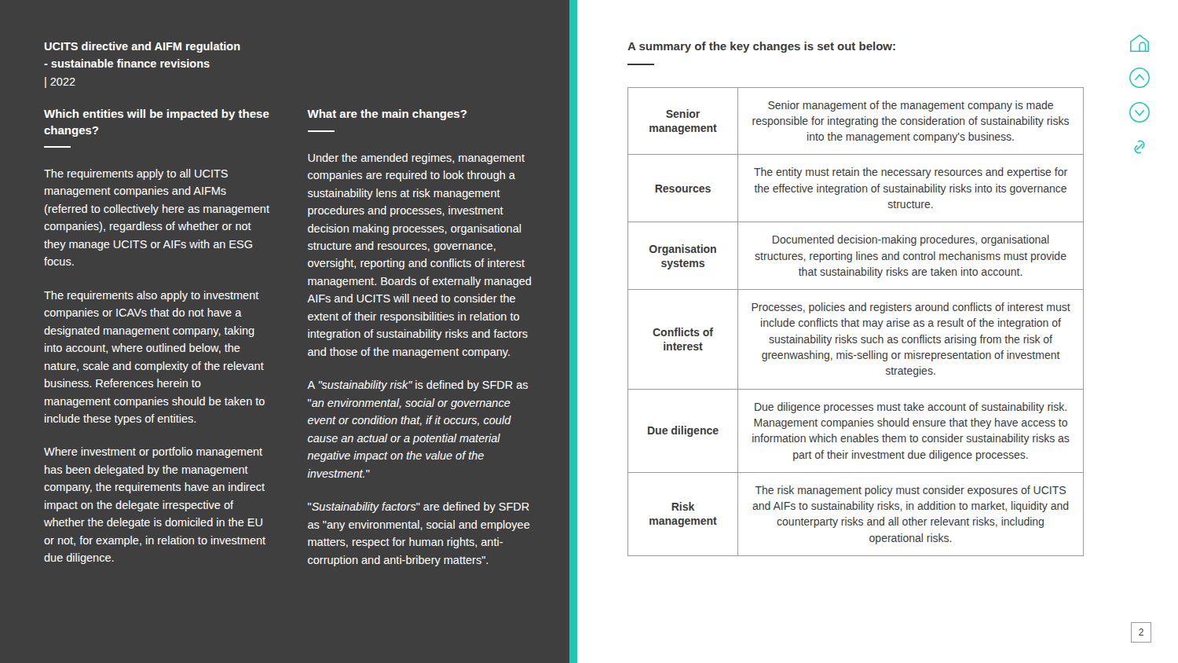UCITS directive and AIFM regulation - sustainable finance revisions | 2022
Which entities will be impacted by these changes?
The requirements apply to all UCITS management companies and AIFMs (referred to collectively here as management companies), regardless of whether or not they manage UCITS or AIFs with an ESG focus.
The requirements also apply to investment companies or ICAVs that do not have a designated management company, taking into account, where outlined below, the nature, scale and complexity of the relevant business. References herein to management companies should be taken to include these types of entities.
Where investment or portfolio management has been delegated by the management company, the requirements have an indirect impact on the delegate irrespective of whether the delegate is domiciled in the EU or not, for example, in relation to investment due diligence.
What are the main changes?
Under the amended regimes, management companies are required to look through a sustainability lens at risk management procedures and processes, investment decision making processes, organisational structure and resources, governance, oversight, reporting and conflicts of interest management. Boards of externally managed AIFs and UCITS will need to consider the extent of their responsibilities in relation to integration of sustainability risks and factors and those of the management company.
A "sustainability risk" is defined by SFDR as "an environmental, social or governance event or condition that, if it occurs, could cause an actual or a potential material negative impact on the value of the investment."
"Sustainability factors" are defined by SFDR as "any environmental, social and employee matters, respect for human rights, anti-corruption and anti-bribery matters".
A summary of the key changes is set out below:
| Senior management | Senior management of the management company is made responsible for integrating the consideration of sustainability risks into the management company's business. |
| Resources | The entity must retain the necessary resources and expertise for the effective integration of sustainability risks into its governance structure. |
| Organisation systems | Documented decision-making procedures, organisational structures, reporting lines and control mechanisms must provide that sustainability risks are taken into account. |
| Conflicts of interest | Processes, policies and registers around conflicts of interest must include conflicts that may arise as a result of the integration of sustainability risks such as conflicts arising from the risk of greenwashing, mis-selling or misrepresentation of investment strategies. |
| Due diligence | Due diligence processes must take account of sustainability risk. Management companies should ensure that they have access to information which enables them to consider sustainability risks as part of their investment due diligence processes. |
| Risk management | The risk management policy must consider exposures of UCITS and AIFs to sustainability risks, in addition to market, liquidity and counterparty risks and all other relevant risks, including operational risks. |
2